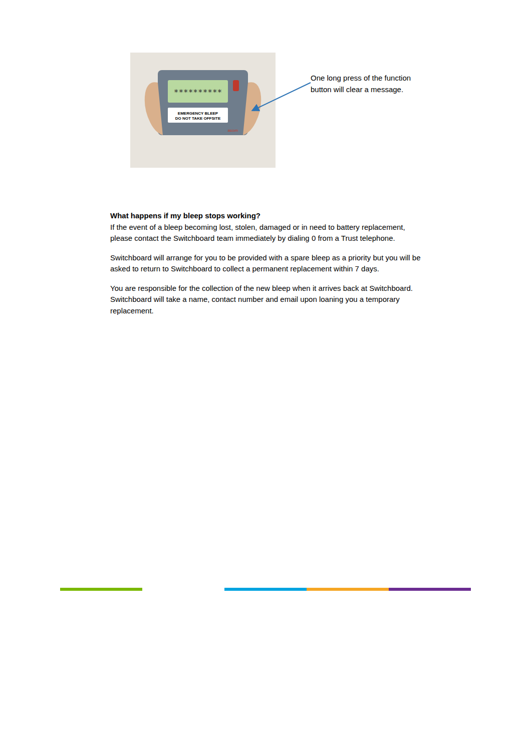One long press of the function button will clear a message.
What happens if my bleep stops working?
If the event of a bleep becoming lost, stolen, damaged or in need to battery replacement, please contact the Switchboard team immediately by dialing 0 from a Trust telephone.
Switchboard will arrange for you to be provided with a spare bleep as a priority but you will be asked to return to Switchboard to collect a permanent replacement within 7 days.
You are responsible for the collection of the new bleep when it arrives back at Switchboard. Switchboard will take a name, contact number and email upon loaning you a temporary replacement.